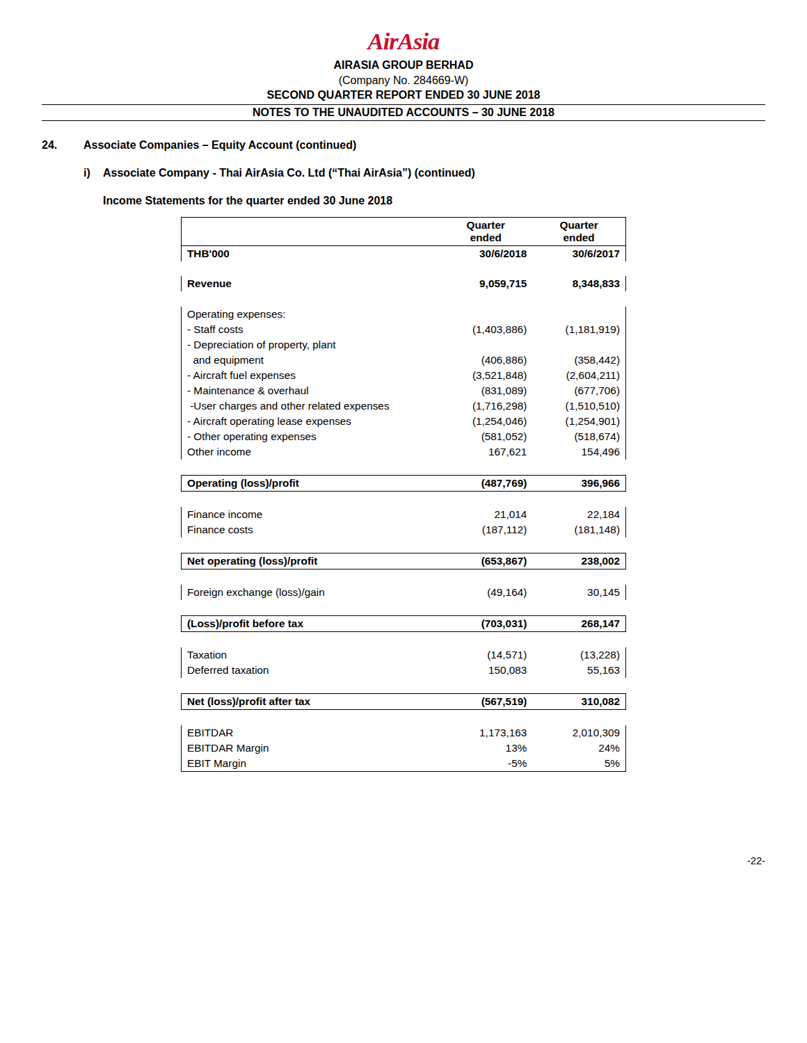AirAsia
AIRASIA GROUP BERHAD (Company No. 284669-W) SECOND QUARTER REPORT ENDED 30 JUNE 2018
NOTES TO THE UNAUDITED ACCOUNTS – 30 JUNE 2018
24. Associate Companies – Equity Account (continued)
i) Associate Company - Thai AirAsia Co. Ltd (“Thai AirAsia”) (continued)
Income Statements for the quarter ended 30 June 2018
| | Quarter ended | Quarter ended |
| --- | --- | --- |
| THB'000 | 30/6/2018 | 30/6/2017 |
| Revenue | 9,059,715 | 8,348,833 |
| Operating expenses: | | |
| - Staff costs | (1,403,886) | (1,181,919) |
| - Depreciation of property, plant | | |
| and equipment | (406,886) | (358,442) |
| - Aircraft fuel expenses | (3,521,848) | (2,604,211) |
| - Maintenance & overhaul | (831,089) | (677,706) |
| -User charges and other related expenses | (1,716,298) | (1,510,510) |
| - Aircraft operating lease expenses | (1,254,046) | (1,254,901) |
| - Other operating expenses | (581,052) | (518,674) |
| Other income | 167,621 | 154,496 |
| Operating (loss)/profit | (487,769) | 396,966 |
| Finance income | 21,014 | 22,184 |
| Finance costs | (187,112) | (181,148) |
| Net operating (loss)/profit | (653,867) | 238,002 |
| Foreign exchange (loss)/gain | (49,164) | 30,145 |
| (Loss)/profit before tax | (703,031) | 268,147 |
| Taxation | (14,571) | (13,228) |
| Deferred taxation | 150,083 | 55,163 |
| Net (loss)/profit after tax | (567,519) | 310,082 |
| EBITDAR | 1,173,163 | 2,010,309 |
| EBITDAR Margin | 13% | 24% |
| EBIT Margin | -5% | 5% |
-22-